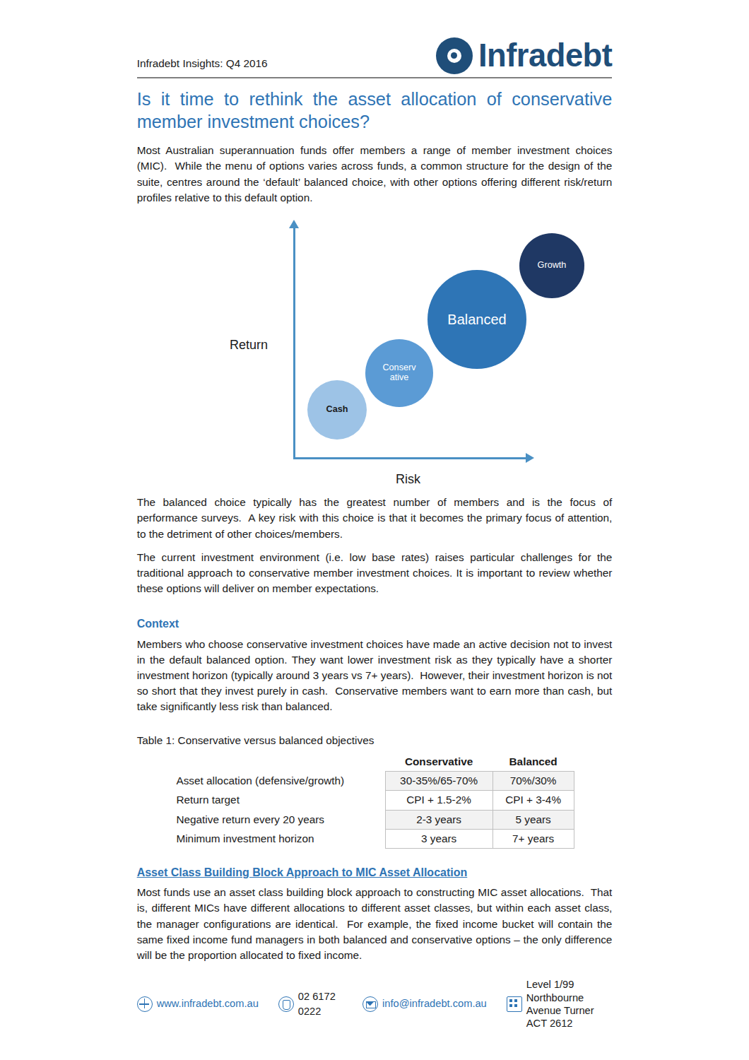Infradebt Insights: Q4 2016
Infradebt
Is it time to rethink the asset allocation of conservative member investment choices?
Most Australian superannuation funds offer members a range of member investment choices (MIC). While the menu of options varies across funds, a common structure for the design of the suite, centres around the ‘default’ balanced choice, with other options offering different risk/return profiles relative to this default option.
Return
Risk
Growth
Balanced
Conserv
ative
Cash
The balanced choice typically has the greatest number of members and is the focus of performance surveys. A key risk with this choice is that it becomes the primary focus of attention, to the detriment of other choices/members.
The current investment environment (i.e. low base rates) raises particular challenges for the traditional approach to conservative member investment choices. It is important to review whether these options will deliver on member expectations.
Context
Members who choose conservative investment choices have made an active decision not to invest in the default balanced option. They want lower investment risk as they typically have a shorter investment horizon (typically around 3 years vs 7+ years). However, their investment horizon is not so short that they invest purely in cash. Conservative members want to earn more than cash, but take significantly less risk than balanced.
Table 1: Conservative versus balanced objectives
| | Conservative | Balanced |
| --- | --- | --- |
| Asset allocation (defensive/growth) | 30-35%/65-70% | 70%/30% |
| Return target | CPI + 1.5-2% | CPI + 3-4% |
| Negative return every 20 years | 2-3 years | 5 years |
| Minimum investment horizon | 3 years | 7+ years |
Asset Class Building Block Approach to MIC Asset Allocation
Most funds use an asset class building block approach to constructing MIC asset allocations. That is, different MICs have different allocations to different asset classes, but within each asset class, the manager configurations are identical. For example, the fixed income bucket will contain the same fixed income fund managers in both balanced and conservative options – the only difference will be the proportion allocated to fixed income.
www.infradebt.com.au
02 6172 0222
info@infradebt.com.au
Level 1/99 Northbourne
Avenue Turner ACT 2612